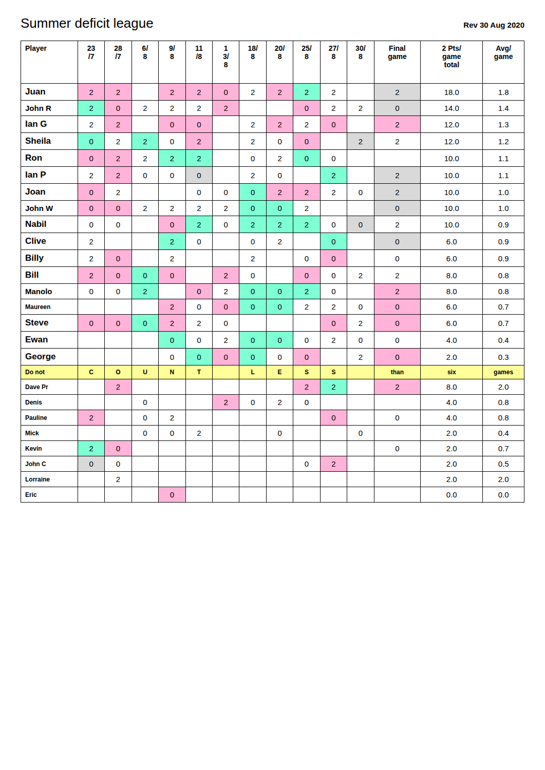Summer deficit league
Rev 30 Aug 2020
| Player | 23 /7 | 28 /7 | 6/ 8 | 9/ 8 | 11 /8 | 1 3/ 8 | 18/ 8 | 20/ 8 | 25/ 8 | 27/ 8 | 30/ 8 | Final game | 2 Pts/ game total | Avg/ game |
| --- | --- | --- | --- | --- | --- | --- | --- | --- | --- | --- | --- | --- | --- | --- |
| Juan | 2 | 2 | | 2 | 2 | 0 | 2 | 2 | 2 | 2 | | 2 | 18.0 | 1.8 |
| John R | 2 | 0 | 2 | 2 | 2 | 2 | | | 0 | 2 | 2 | 0 | 14.0 | 1.4 |
| Ian G | 2 | 2 | | 0 | 0 | | 2 | 2 | 2 | 0 | | 2 | 12.0 | 1.3 |
| Sheila | 0 | 2 | 2 | 0 | 2 | | 2 | 0 | 0 | | 2 | 2 | 12.0 | 1.2 |
| Ron | 0 | 2 | 2 | 2 | 2 | | 0 | 2 | 0 | 0 | | | 10.0 | 1.1 |
| Ian P | 2 | 2 | 0 | 0 | 0 | | 2 | 0 | | 2 | | 2 | 10.0 | 1.1 |
| Joan | 0 | 2 | | | 0 | 0 | 0 | 2 | 2 | 2 | 0 | 2 | 10.0 | 1.0 |
| John W | 0 | 0 | 2 | 2 | 2 | 2 | 0 | 0 | 2 | | | 0 | 10.0 | 1.0 |
| Nabil | 0 | 0 | | 0 | 2 | 0 | 2 | 2 | 2 | 0 | 0 | 2 | 10.0 | 0.9 |
| Clive | 2 | | | 2 | 0 | | 0 | 2 | | 0 | | 0 | 6.0 | 0.9 |
| Billy | 2 | 0 | | 2 | | | 2 | | 0 | 0 | | 0 | 6.0 | 0.9 |
| Bill | 2 | 0 | 0 | 0 | | 2 | 0 | | 0 | 0 | 2 | 2 | 8.0 | 0.8 |
| Manolo | 0 | 0 | 2 | | 0 | 2 | 0 | 0 | 2 | 0 | | 2 | 8.0 | 0.8 |
| Maureen | | | | 2 | 0 | 0 | 0 | 0 | 2 | 2 | 0 | 0 | 6.0 | 0.7 |
| Steve | 0 | 0 | 0 | 2 | 2 | 0 | | | | 0 | 2 | 0 | 6.0 | 0.7 |
| Ewan | | | | 0 | 0 | 2 | 0 | 0 | 0 | 2 | 0 | 0 | 4.0 | 0.4 |
| George | | | | 0 | 0 | 0 | 0 | 0 | 0 | | 2 | 0 | 2.0 | 0.3 |
| Do not | C | O | U | N | T | | L | E | S | S | | than | six | games |
| Dave Pr | | 2 | | | | | | | 2 | 2 | | 2 | 8.0 | 2.0 |
| Denis | | | 0 | | | 2 | 0 | 2 | 0 | | | | 4.0 | 0.8 |
| Pauline | 2 | | 0 | 2 | | | | | | 0 | | 0 | 4.0 | 0.8 |
| Mick | | | 0 | 0 | 2 | | | 0 | | | 0 | | 2.0 | 0.4 |
| Kevin | 2 | 0 | | | | | | | | | | 0 | 2.0 | 0.7 |
| John C | 0 | 0 | | | | | | | 0 | 2 | | | 2.0 | 0.5 |
| Lorraine | | 2 | | | | | | | | | | | 2.0 | 2.0 |
| Eric | | | | 0 | | | | | | | | | 0.0 | 0.0 |